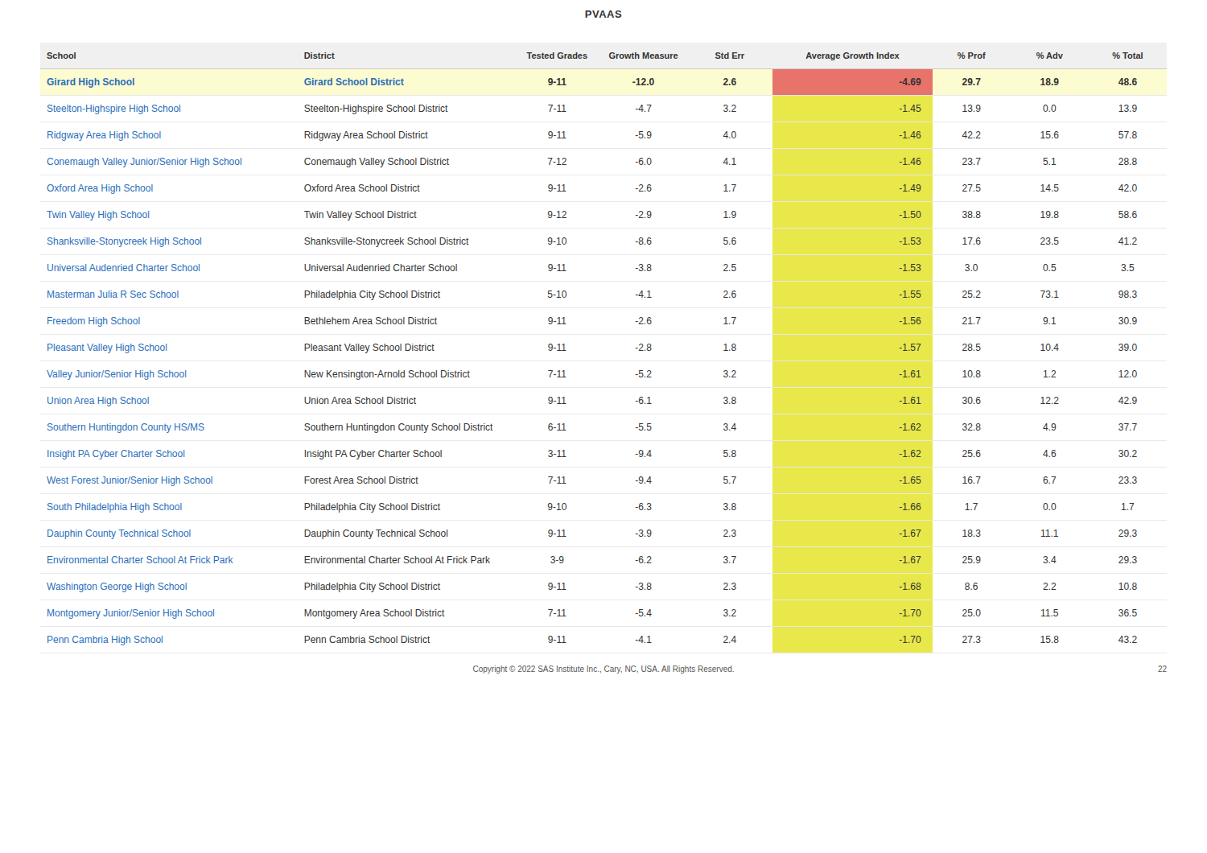PVAAS
| School | District | Tested Grades | Growth Measure | Std Err | Average Growth Index | % Prof | % Adv | % Total |
| --- | --- | --- | --- | --- | --- | --- | --- | --- |
| Girard High School | Girard School District | 9-11 | -12.0 | 2.6 | -4.69 | 29.7 | 18.9 | 48.6 |
| Steelton-Highspire High School | Steelton-Highspire School District | 7-11 | -4.7 | 3.2 | -1.45 | 13.9 | 0.0 | 13.9 |
| Ridgway Area High School | Ridgway Area School District | 9-11 | -5.9 | 4.0 | -1.46 | 42.2 | 15.6 | 57.8 |
| Conemaugh Valley Junior/Senior High School | Conemaugh Valley School District | 7-12 | -6.0 | 4.1 | -1.46 | 23.7 | 5.1 | 28.8 |
| Oxford Area High School | Oxford Area School District | 9-11 | -2.6 | 1.7 | -1.49 | 27.5 | 14.5 | 42.0 |
| Twin Valley High School | Twin Valley School District | 9-12 | -2.9 | 1.9 | -1.50 | 38.8 | 19.8 | 58.6 |
| Shanksville-Stonycreek High School | Shanksville-Stonycreek School District | 9-10 | -8.6 | 5.6 | -1.53 | 17.6 | 23.5 | 41.2 |
| Universal Audenried Charter School | Universal Audenried Charter School | 9-11 | -3.8 | 2.5 | -1.53 | 3.0 | 0.5 | 3.5 |
| Masterman Julia R Sec School | Philadelphia City School District | 5-10 | -4.1 | 2.6 | -1.55 | 25.2 | 73.1 | 98.3 |
| Freedom High School | Bethlehem Area School District | 9-11 | -2.6 | 1.7 | -1.56 | 21.7 | 9.1 | 30.9 |
| Pleasant Valley High School | Pleasant Valley School District | 9-11 | -2.8 | 1.8 | -1.57 | 28.5 | 10.4 | 39.0 |
| Valley Junior/Senior High School | New Kensington-Arnold School District | 7-11 | -5.2 | 3.2 | -1.61 | 10.8 | 1.2 | 12.0 |
| Union Area High School | Union Area School District | 9-11 | -6.1 | 3.8 | -1.61 | 30.6 | 12.2 | 42.9 |
| Southern Huntingdon County HS/MS | Southern Huntingdon County School District | 6-11 | -5.5 | 3.4 | -1.62 | 32.8 | 4.9 | 37.7 |
| Insight PA Cyber Charter School | Insight PA Cyber Charter School | 3-11 | -9.4 | 5.8 | -1.62 | 25.6 | 4.6 | 30.2 |
| West Forest Junior/Senior High School | Forest Area School District | 7-11 | -9.4 | 5.7 | -1.65 | 16.7 | 6.7 | 23.3 |
| South Philadelphia High School | Philadelphia City School District | 9-10 | -6.3 | 3.8 | -1.66 | 1.7 | 0.0 | 1.7 |
| Dauphin County Technical School | Dauphin County Technical School | 9-11 | -3.9 | 2.3 | -1.67 | 18.3 | 11.1 | 29.3 |
| Environmental Charter School At Frick Park | Environmental Charter School At Frick Park | 3-9 | -6.2 | 3.7 | -1.67 | 25.9 | 3.4 | 29.3 |
| Washington George High School | Philadelphia City School District | 9-11 | -3.8 | 2.3 | -1.68 | 8.6 | 2.2 | 10.8 |
| Montgomery Junior/Senior High School | Montgomery Area School District | 7-11 | -5.4 | 3.2 | -1.70 | 25.0 | 11.5 | 36.5 |
| Penn Cambria High School | Penn Cambria School District | 9-11 | -4.1 | 2.4 | -1.70 | 27.3 | 15.8 | 43.2 |
Copyright © 2022 SAS Institute Inc., Cary, NC, USA. All Rights Reserved. 22